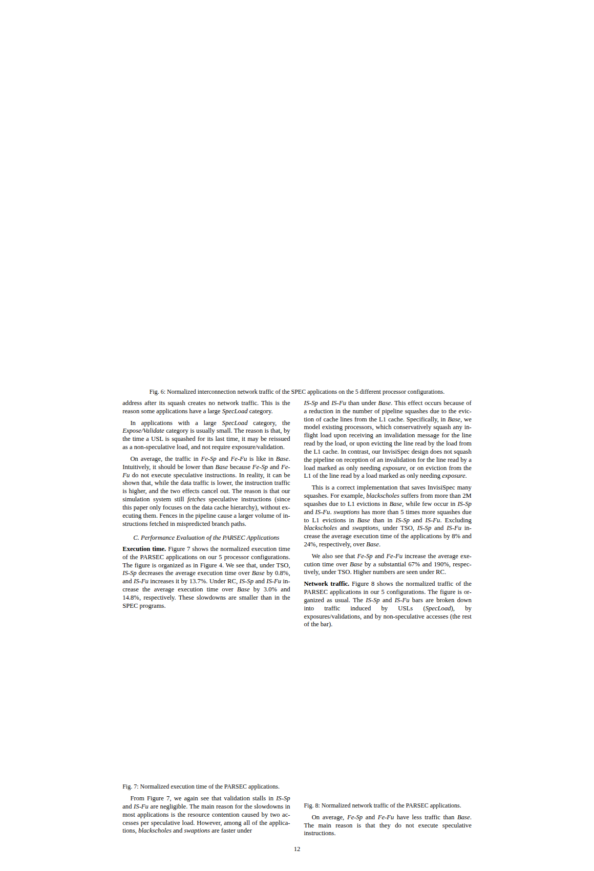Fig. 6: Normalized interconnection network traffic of the SPEC applications on the 5 different processor configurations.
address after its squash creates no network traffic. This is the reason some applications have a large SpecLoad category.
In applications with a large SpecLoad category, the Expose/Validate category is usually small. The reason is that, by the time a USL is squashed for its last time, it may be reissued as a non-speculative load, and not require exposure/validation.
On average, the traffic in Fe-Sp and Fe-Fu is like in Base. Intuitively, it should be lower than Base because Fe-Sp and Fe-Fu do not execute speculative instructions. In reality, it can be shown that, while the data traffic is lower, the instruction traffic is higher, and the two effects cancel out. The reason is that our simulation system still fetches speculative instructions (since this paper only focuses on the data cache hierarchy), without executing them. Fences in the pipeline cause a larger volume of instructions fetched in mispredicted branch paths.
C. Performance Evaluation of the PARSEC Applications
Execution time. Figure 7 shows the normalized execution time of the PARSEC applications on our 5 processor configurations. The figure is organized as in Figure 4. We see that, under TSO, IS-Sp decreases the average execution time over Base by 0.8%, and IS-Fu increases it by 13.7%. Under RC, IS-Sp and IS-Fu increase the average execution time over Base by 3.0% and 14.8%, respectively. These slowdowns are smaller than in the SPEC programs.
Fig. 7: Normalized execution time of the PARSEC applications.
From Figure 7, we again see that validation stalls in IS-Sp and IS-Fu are negligible. The main reason for the slowdowns in most applications is the resource contention caused by two accesses per speculative load. However, among all of the applications, blackscholes and swaptions are faster under
IS-Sp and IS-Fu than under Base. This effect occurs because of a reduction in the number of pipeline squashes due to the eviction of cache lines from the L1 cache. Specifically, in Base, we model existing processors, which conservatively squash any in-flight load upon receiving an invalidation message for the line read by the load, or upon evicting the line read by the load from the L1 cache. In contrast, our InvisiSpec design does not squash the pipeline on reception of an invalidation for the line read by a load marked as only needing exposure, or on eviction from the L1 of the line read by a load marked as only needing exposure.
This is a correct implementation that saves InvisiSpec many squashes. For example, blackscholes suffers from more than 2M squashes due to L1 evictions in Base, while few occur in IS-Sp and IS-Fu. swaptions has more than 5 times more squashes due to L1 evictions in Base than in IS-Sp and IS-Fu. Excluding blackscholes and swaptions, under TSO, IS-Sp and IS-Fu increase the average execution time of the applications by 8% and 24%, respectively, over Base.
We also see that Fe-Sp and Fe-Fu increase the average execution time over Base by a substantial 67% and 190%, respectively, under TSO. Higher numbers are seen under RC.
Network traffic. Figure 8 shows the normalized traffic of the PARSEC applications in our 5 configurations. The figure is organized as usual. The IS-Sp and IS-Fu bars are broken down into traffic induced by USLs (SpecLoad), by exposures/validations, and by non-speculative accesses (the rest of the bar).
Fig. 8: Normalized network traffic of the PARSEC applications.
On average, Fe-Sp and Fe-Fu have less traffic than Base. The main reason is that they do not execute speculative instructions.
12